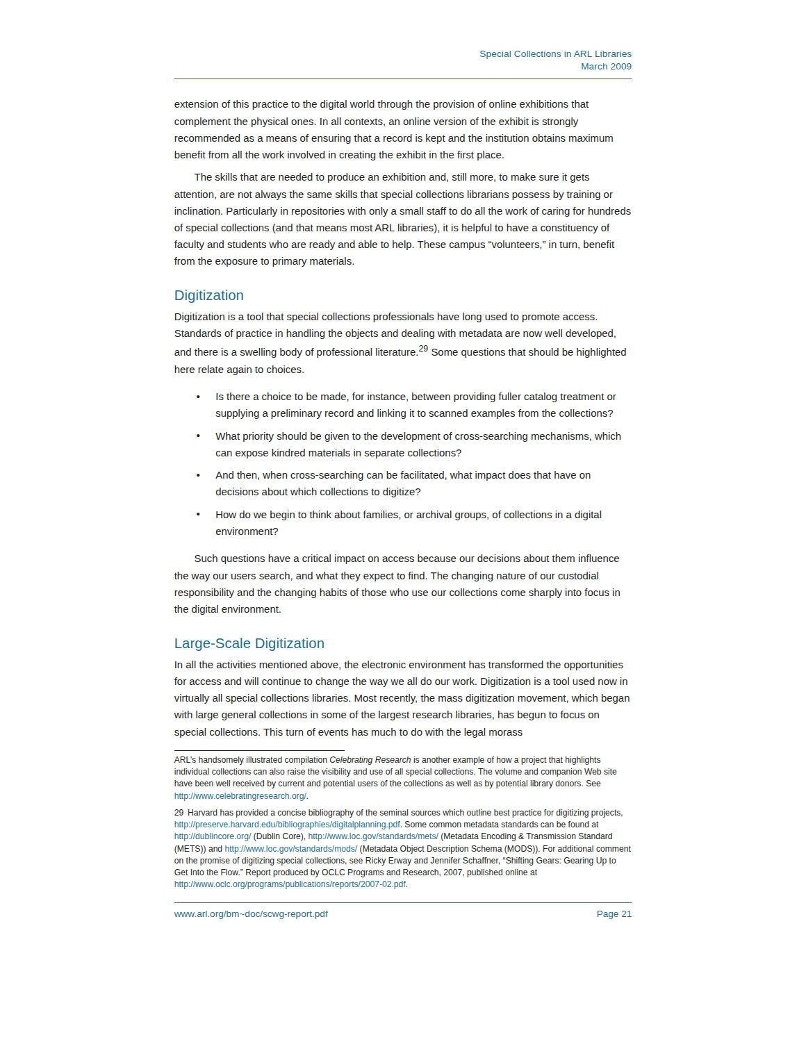Special Collections in ARL Libraries March 2009
extension of this practice to the digital world through the provision of online exhibitions that complement the physical ones. In all contexts, an online version of the exhibit is strongly recommended as a means of ensuring that a record is kept and the institution obtains maximum benefit from all the work involved in creating the exhibit in the first place.
The skills that are needed to produce an exhibition and, still more, to make sure it gets attention, are not always the same skills that special collections librarians possess by training or inclination. Particularly in repositories with only a small staff to do all the work of caring for hundreds of special collections (and that means most ARL libraries), it is helpful to have a constituency of faculty and students who are ready and able to help. These campus “volunteers,” in turn, benefit from the exposure to primary materials.
Digitization
Digitization is a tool that special collections professionals have long used to promote access. Standards of practice in handling the objects and dealing with metadata are now well developed, and there is a swelling body of professional literature.29 Some questions that should be highlighted here relate again to choices.
Is there a choice to be made, for instance, between providing fuller catalog treatment or supplying a preliminary record and linking it to scanned examples from the collections?
What priority should be given to the development of cross-searching mechanisms, which can expose kindred materials in separate collections?
And then, when cross-searching can be facilitated, what impact does that have on decisions about which collections to digitize?
How do we begin to think about families, or archival groups, of collections in a digital environment?
Such questions have a critical impact on access because our decisions about them influence the way our users search, and what they expect to find. The changing nature of our custodial responsibility and the changing habits of those who use our collections come sharply into focus in the digital environment.
Large-Scale Digitization
In all the activities mentioned above, the electronic environment has transformed the opportunities for access and will continue to change the way we all do our work. Digitization is a tool used now in virtually all special collections libraries. Most recently, the mass digitization movement, which began with large general collections in some of the largest research libraries, has begun to focus on special collections. This turn of events has much to do with the legal morass
ARL’s handsomely illustrated compilation Celebrating Research is another example of how a project that highlights individual collections can also raise the visibility and use of all special collections. The volume and companion Web site have been well received by current and potential users of the collections as well as by potential library donors. See http://www.celebratingresearch.org/.
29 Harvard has provided a concise bibliography of the seminal sources which outline best practice for digitizing projects, http://preserve.harvard.edu/bibliographies/digitalplanning.pdf. Some common metadata standards can be found at http://dublincore.org/ (Dublin Core), http://www.loc.gov/standards/mets/ (Metadata Encoding & Transmission Standard (METS)) and http://www.loc.gov/standards/mods/ (Metadata Object Description Schema (MODS)). For additional comment on the promise of digitizing special collections, see Ricky Erway and Jennifer Schaffner, “Shifting Gears: Gearing Up to Get Into the Flow.” Report produced by OCLC Programs and Research, 2007, published online at http://www.oclc.org/programs/publications/reports/2007-02.pdf.
www.arl.org/bm~doc/scwg-report.pdf Page 21